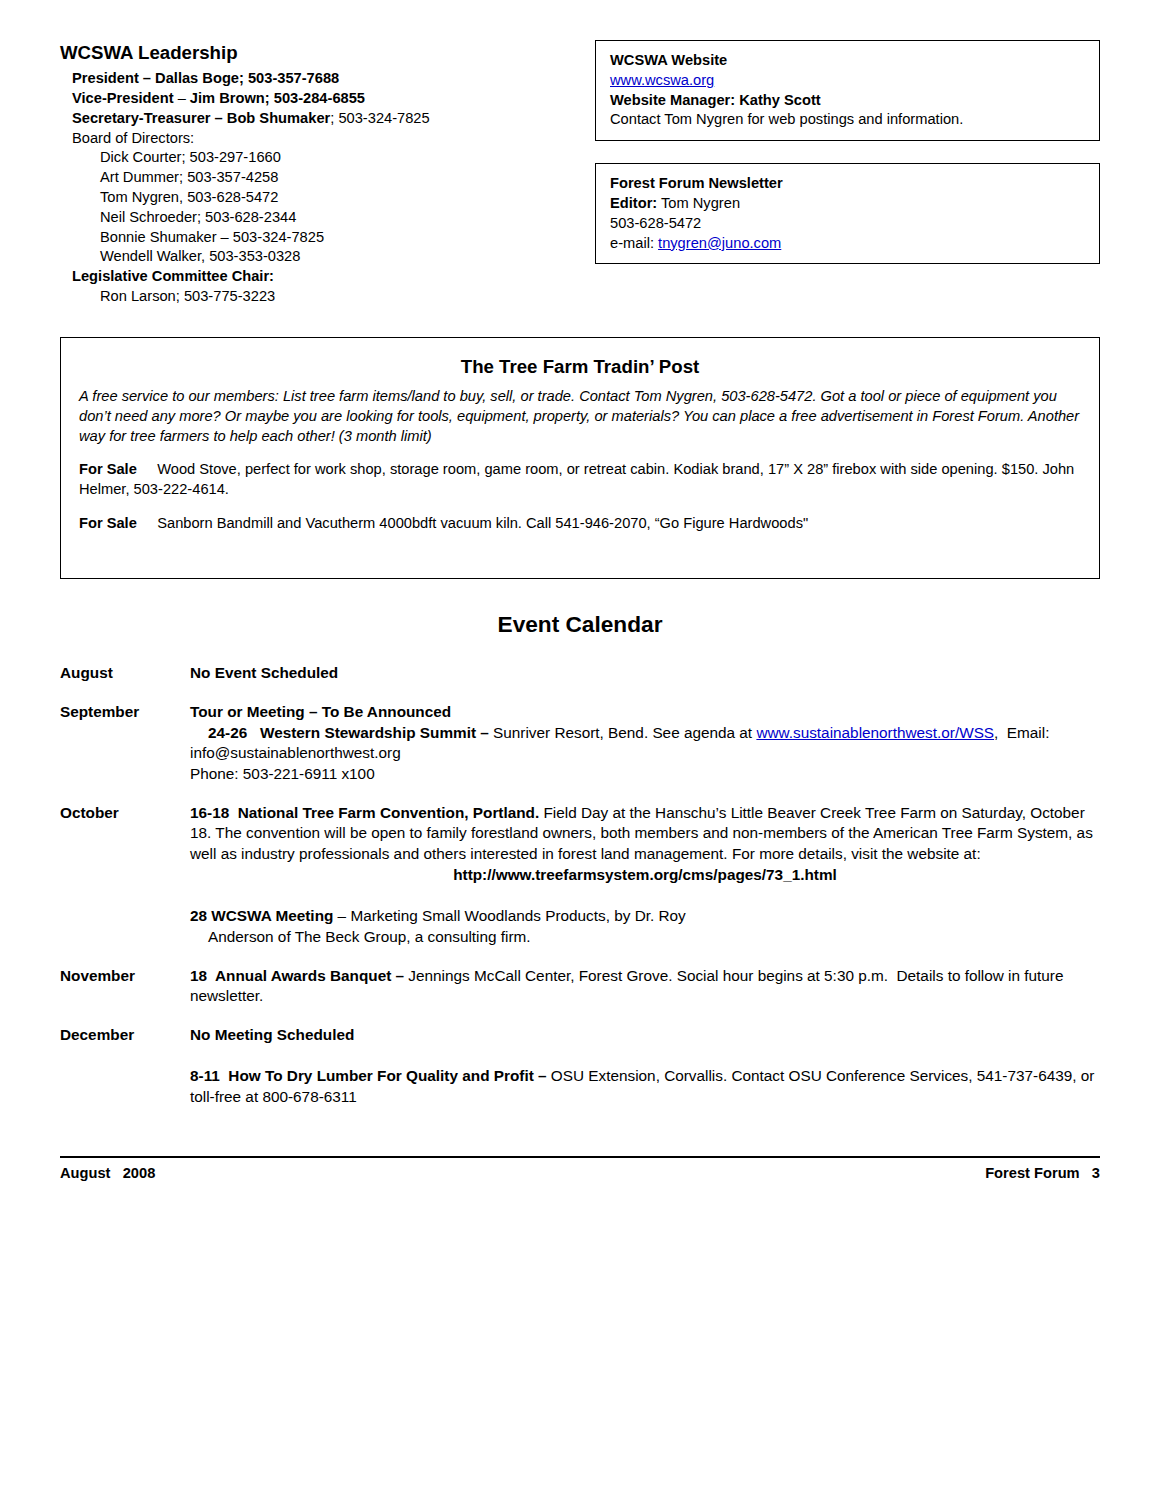WCSWA Leadership
President – Dallas Boge; 503-357-7688
Vice-President – Jim Brown; 503-284-6855
Secretary-Treasurer – Bob Shumaker; 503-324-7825
Board of Directors:
Dick Courter; 503-297-1660
Art Dummer; 503-357-4258
Tom Nygren, 503-628-5472
Neil Schroeder; 503-628-2344
Bonnie Shumaker – 503-324-7825
Wendell Walker, 503-353-0328
Legislative Committee Chair:
Ron Larson; 503-775-3223
WCSWA Website
www.wcswa.org
Website Manager: Kathy Scott
Contact Tom Nygren for web postings and information.
Forest Forum Newsletter
Editor: Tom Nygren
503-628-5472
e-mail: tnygren@juno.com
The Tree Farm Tradin’ Post
A free service to our members: List tree farm items/land to buy, sell, or trade. Contact Tom Nygren, 503-628-5472. Got a tool or piece of equipment you don’t need any more? Or maybe you are looking for tools, equipment, property, or materials? You can place a free advertisement in Forest Forum. Another way for tree farmers to help each other! (3 month limit)
For Sale Wood Stove, perfect for work shop, storage room, game room, or retreat cabin. Kodiak brand, 17” X 28” firebox with side opening. $150. John Helmer, 503-222-4614.
For Sale Sanborn Bandmill and Vacutherm 4000bdft vacuum kiln. Call 541-946-2070, “Go Figure Hardwoods"
Event Calendar
| August | No Event Scheduled |
| September | Tour or Meeting – To Be Announced 24-26 Western Stewardship Summit – Sunriver Resort, Bend. See agenda at www.sustainablenorthwest.or/WSS , Email: info@sustainablenorthwest.org Phone: 503-221-6911 x100 |
| October | 16-18 National Tree Farm Convention, Portland. Field Day at the Hanschu’s Little Beaver Creek Tree Farm on Saturday, October 18. The convention will be open to family forestland owners, both members and non-members of the American Tree Farm System, as well as industry professionals and others interested in forest land management. For more details, visit the website at: http://www.treefarmsystem.org/cms/pages/73_1.html 28 WCSWA Meeting – Marketing Small Woodlands Products, by Dr. Roy Anderson of The Beck Group, a consulting firm. |
| November | 18 Annual Awards Banquet – Jennings McCall Center, Forest Grove. Social hour begins at 5:30 p.m. Details to follow in future newsletter. |
| December | No Meeting Scheduled 8-11 How To Dry Lumber For Quality and Profit – OSU Extension, Corvallis. Contact OSU Conference Services, 541-737-6439, or toll-free at 800-678-6311 |
August 2008 Forest Forum 3